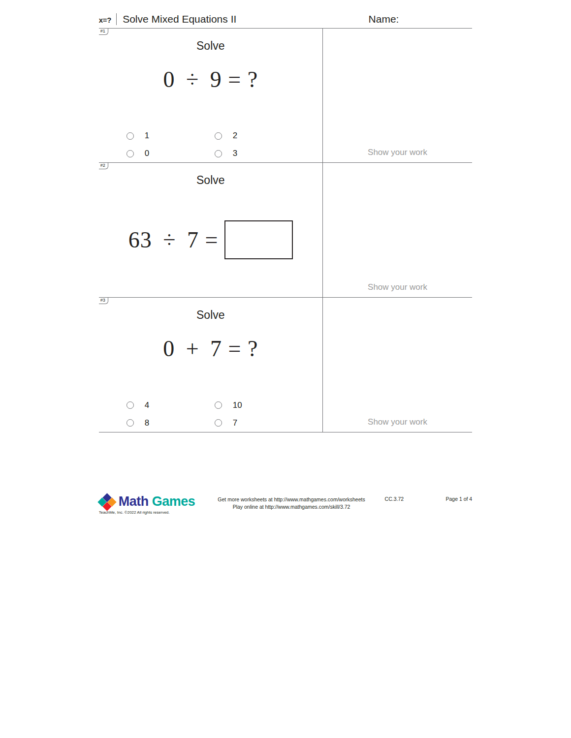x=?
Solve Mixed Equations II
Name:
#1
Solve
0 ÷ 9 = ?
1
2
0
3
Show your work
#2
Solve
63 ÷ 7 =
Show your work
#3
Solve
0 + 7 = ?
4
10
8
7
Show your work
Math Games
TeachMe, Inc. ©2022 All rights reserved.
Get more worksheets at http://www.mathgames.com/worksheets
Play online at http://www.mathgames.com/skill/3.72
CC.3.72
Page 1 of 4